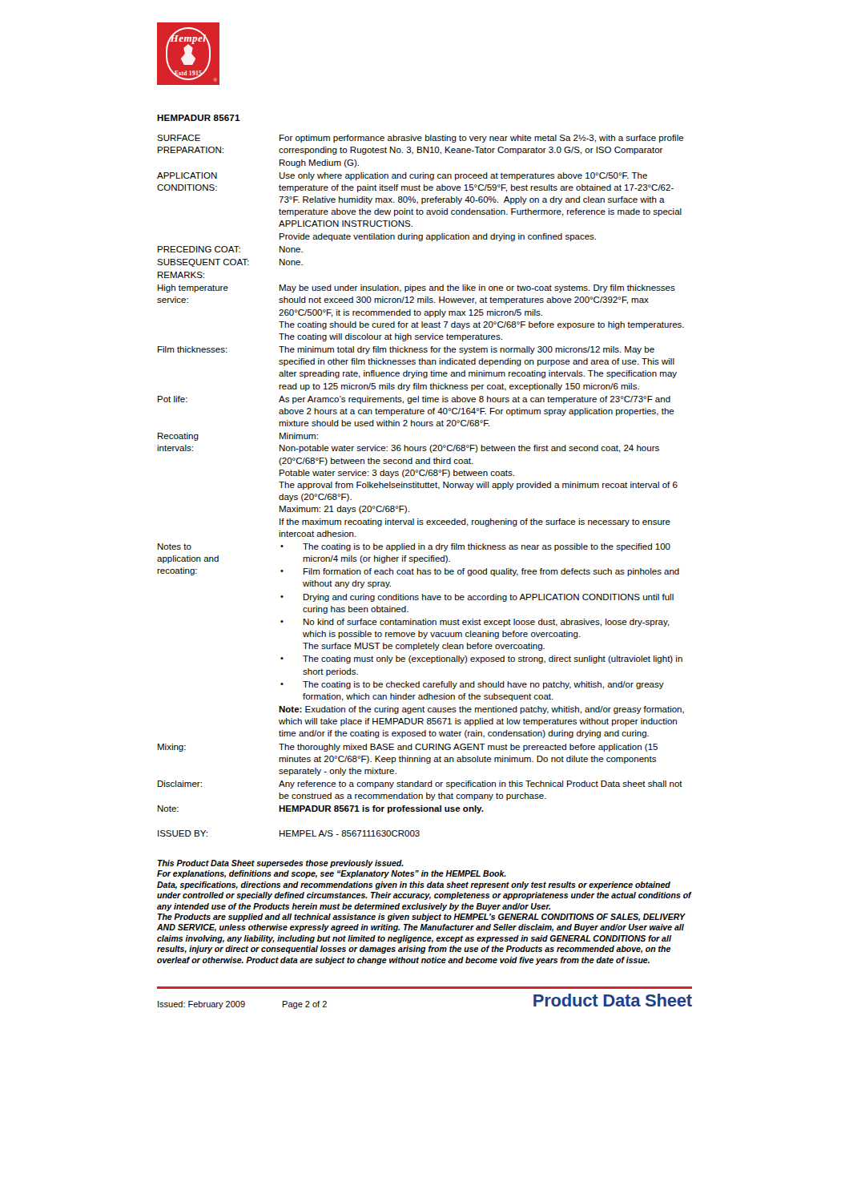Hempel Estd 1915 ®
HEMPADUR 85671
| SURFACE PREPARATION: | For optimum performance abrasive blasting to very near white metal Sa 2½-3, with a surface profile corresponding to Rugotest No. 3, BN10, Keane-Tator Comparator 3.0 G/S, or ISO Comparator Rough Medium (G). |
| APPLICATION CONDITIONS: | Use only where application and curing can proceed at temperatures above 10°C/50°F. The temperature of the paint itself must be above 15°C/59°F, best results are obtained at 17-23°C/62-73°F. Relative humidity max. 80%, preferably 40-60%. Apply on a dry and clean surface with a temperature above the dew point to avoid condensation. Furthermore, reference is made to special APPLICATION INSTRUCTIONS. Provide adequate ventilation during application and drying in confined spaces. |
| PRECEDING COAT: | None. |
| SUBSEQUENT COAT: | None. |
| REMARKS: | |
| High temperature service: | May be used under insulation, pipes and the like in one or two-coat systems. Dry film thicknesses should not exceed 300 micron/12 mils. However, at temperatures above 200°C/392°F, max 260°C/500°F, it is recommended to apply max 125 micron/5 mils. The coating should be cured for at least 7 days at 20°C/68°F before exposure to high temperatures. The coating will discolour at high service temperatures. |
| Film thicknesses: | The minimum total dry film thickness for the system is normally 300 microns/12 mils. May be specified in other film thicknesses than indicated depending on purpose and area of use. This will alter spreading rate, influence drying time and minimum recoating intervals. The specification may read up to 125 micron/5 mils dry film thickness per coat, exceptionally 150 micron/6 mils. |
| Pot life: | As per Aramco’s requirements, gel time is above 8 hours at a can temperature of 23°C/73°F and above 2 hours at a can temperature of 40°C/164°F. For optimum spray application properties, the mixture should be used within 2 hours at 20°C/68°F. |
| Recoating intervals: | Minimum: Non-potable water service: 36 hours (20°C/68°F) between the first and second coat, 24 hours (20°C/68°F) between the second and third coat. Potable water service: 3 days (20°C/68°F) between coats. The approval from Folkehelseinstituttet, Norway will apply provided a minimum recoat interval of 6 days (20°C/68°F). Maximum: 21 days (20°C/68°F). If the maximum recoating interval is exceeded, roughening of the surface is necessary to ensure intercoat adhesion. |
| Notes to application and recoating: | The coating is to be applied in a dry film thickness as near as possible to the specified 100 micron/4 mils (or higher if specified). Film formation of each coat has to be of good quality, free from defects such as pinholes and without any dry spray. Drying and curing conditions have to be according to APPLICATION CONDITIONS until full curing has been obtained. No kind of surface contamination must exist except loose dust, abrasives, loose dry-spray, which is possible to remove by vacuum cleaning before overcoating. The surface MUST be completely clean before overcoating. The coating must only be (exceptionally) exposed to strong, direct sunlight (ultraviolet light) in short periods. The coating is to be checked carefully and should have no patchy, whitish, and/or greasy formation, which can hinder adhesion of the subsequent coat. Note: Exudation of the curing agent causes the mentioned patchy, whitish, and/or greasy formation, which will take place if HEMPADUR 85671 is applied at low temperatures without proper induction time and/or if the coating is exposed to water (rain, condensation) during drying and curing. |
| Mixing: | The thoroughly mixed BASE and CURING AGENT must be prereacted before application (15 minutes at 20°C/68°F). Keep thinning at an absolute minimum. Do not dilute the components separately - only the mixture. |
| Disclaimer: | Any reference to a company standard or specification in this Technical Product Data sheet shall not be construed as a recommendation by that company to purchase. |
| Note: | HEMPADUR 85671 is for professional use only. |
| ISSUED BY: | HEMPEL A/S - 8567111630CR003 |
This Product Data Sheet supersedes those previously issued.
For explanations, definitions and scope, see “Explanatory Notes” in the HEMPEL Book.
Data, specifications, directions and recommendations given in this data sheet represent only test results or experience obtained under controlled or specially defined circumstances. Their accuracy, completeness or appropriateness under the actual conditions of any intended use of the Products herein must be determined exclusively by the Buyer and/or User.
The Products are supplied and all technical assistance is given subject to HEMPEL's GENERAL CONDITIONS OF SALES, DELIVERY AND SERVICE, unless otherwise expressly agreed in writing. The Manufacturer and Seller disclaim, and Buyer and/or User waive all claims involving, any liability, including but not limited to negligence, except as expressed in said GENERAL CONDITIONS for all results, injury or direct or consequential losses or damages arising from the use of the Products as recommended above, on the overleaf or otherwise. Product data are subject to change without notice and become void five years from the date of issue.
Issued: February 2009Page 2 of 2
Product Data Sheet